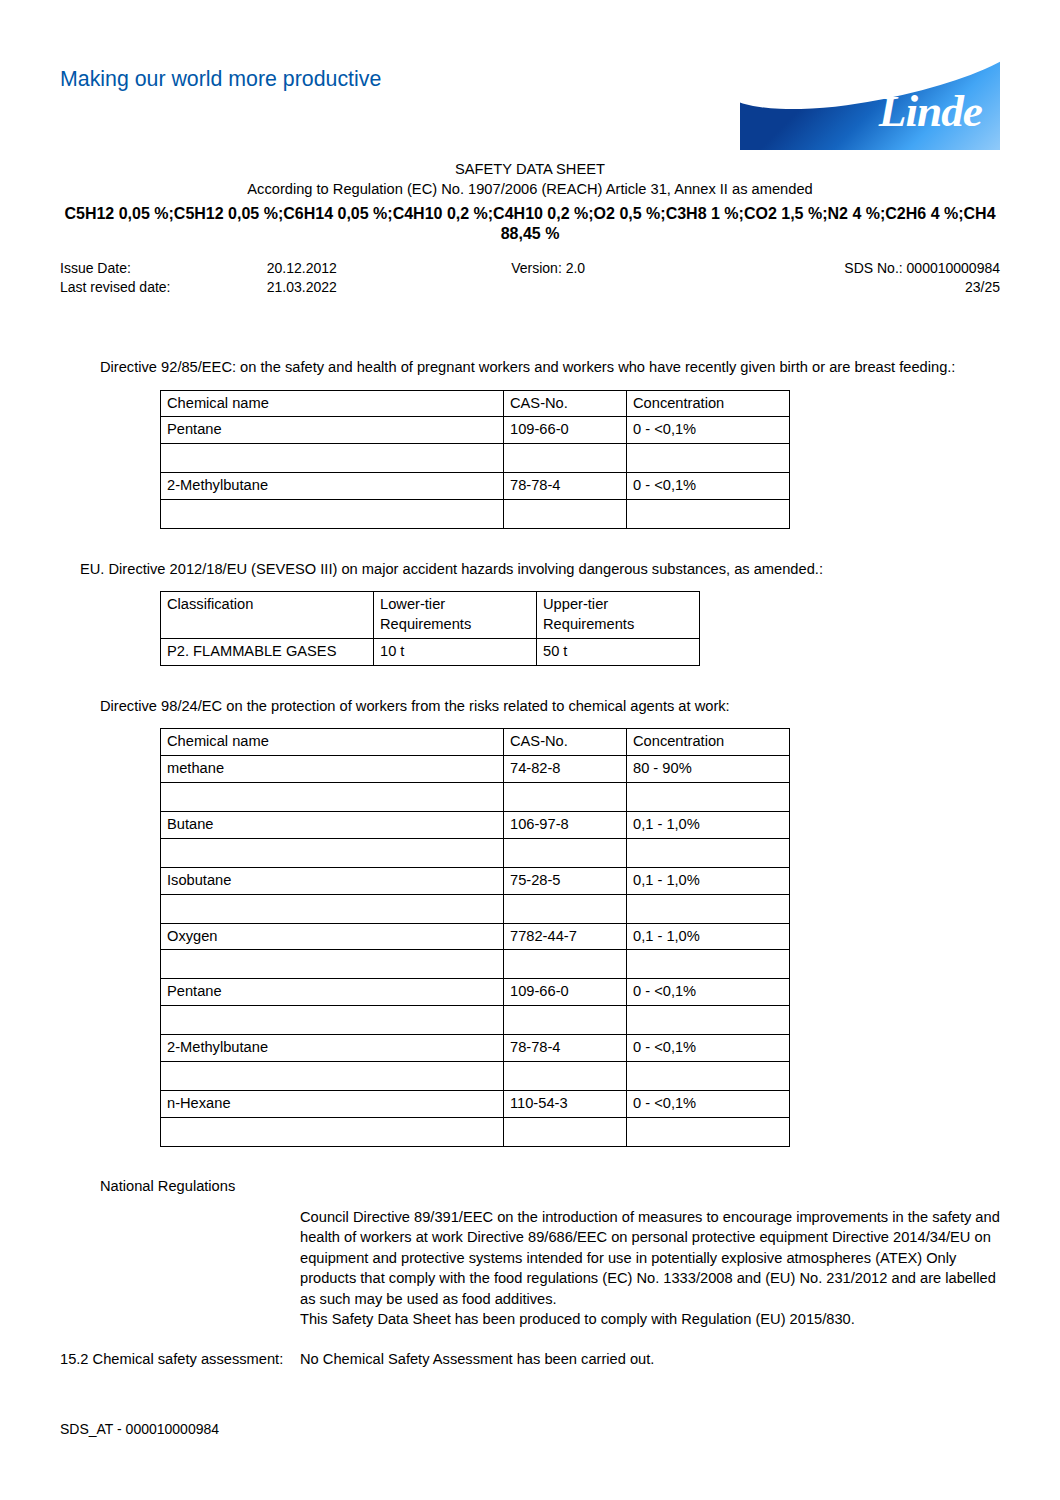Making our world more productive
Linde
SAFETY DATA SHEET
According to Regulation (EC) No. 1907/2006 (REACH) Article 31, Annex II as amended
C5H12 0,05 %;C5H12 0,05 %;C6H14 0,05 %;C4H10 0,2 %;C4H10 0,2 %;O2 0,5 %;C3H8 1 %;CO2 1,5 %;N2 4 %;C2H6 4 %;CH4 88,45 %
| Issue Date: | 20.12.2012 | Version: 2.0 | SDS No.: 000010000984 |
| Last revised date: | 21.03.2022 | | 23/25 |
Directive 92/85/EEC: on the safety and health of pregnant workers and workers who have recently given birth or are breast feeding.:
| Chemical name | CAS-No. | Concentration |
| Pentane | 109-66-0 | 0 - <0,1% |
| 2-Methylbutane | 78-78-4 | 0 - <0,1% |
EU. Directive 2012/18/EU (SEVESO III) on major accident hazards involving dangerous substances, as amended.:
| Classification | Lower-tier Requirements | Upper-tier Requirements |
| P2. FLAMMABLE GASES | 10 t | 50 t |
Directive 98/24/EC on the protection of workers from the risks related to chemical agents at work:
| Chemical name | CAS-No. | Concentration |
| methane | 74-82-8 | 80 - 90% |
| Butane | 106-97-8 | 0,1 - 1,0% |
| Isobutane | 75-28-5 | 0,1 - 1,0% |
| Oxygen | 7782-44-7 | 0,1 - 1,0% |
| Pentane | 109-66-0 | 0 - <0,1% |
| 2-Methylbutane | 78-78-4 | 0 - <0,1% |
| n-Hexane | 110-54-3 | 0 - <0,1% |
National Regulations
Council Directive 89/391/EEC on the introduction of measures to encourage improvements in the safety and health of workers at work Directive 89/686/EEC on personal protective equipment Directive 2014/34/EU on equipment and protective systems intended for use in potentially explosive atmospheres (ATEX) Only products that comply with the food regulations (EC) No. 1333/2008 and (EU) No. 231/2012 and are labelled as such may be used as food additives.
This Safety Data Sheet has been produced to comply with Regulation (EU) 2015/830.
15.2 Chemical safety assessment: No Chemical Safety Assessment has been carried out.
SDS_AT - 000010000984